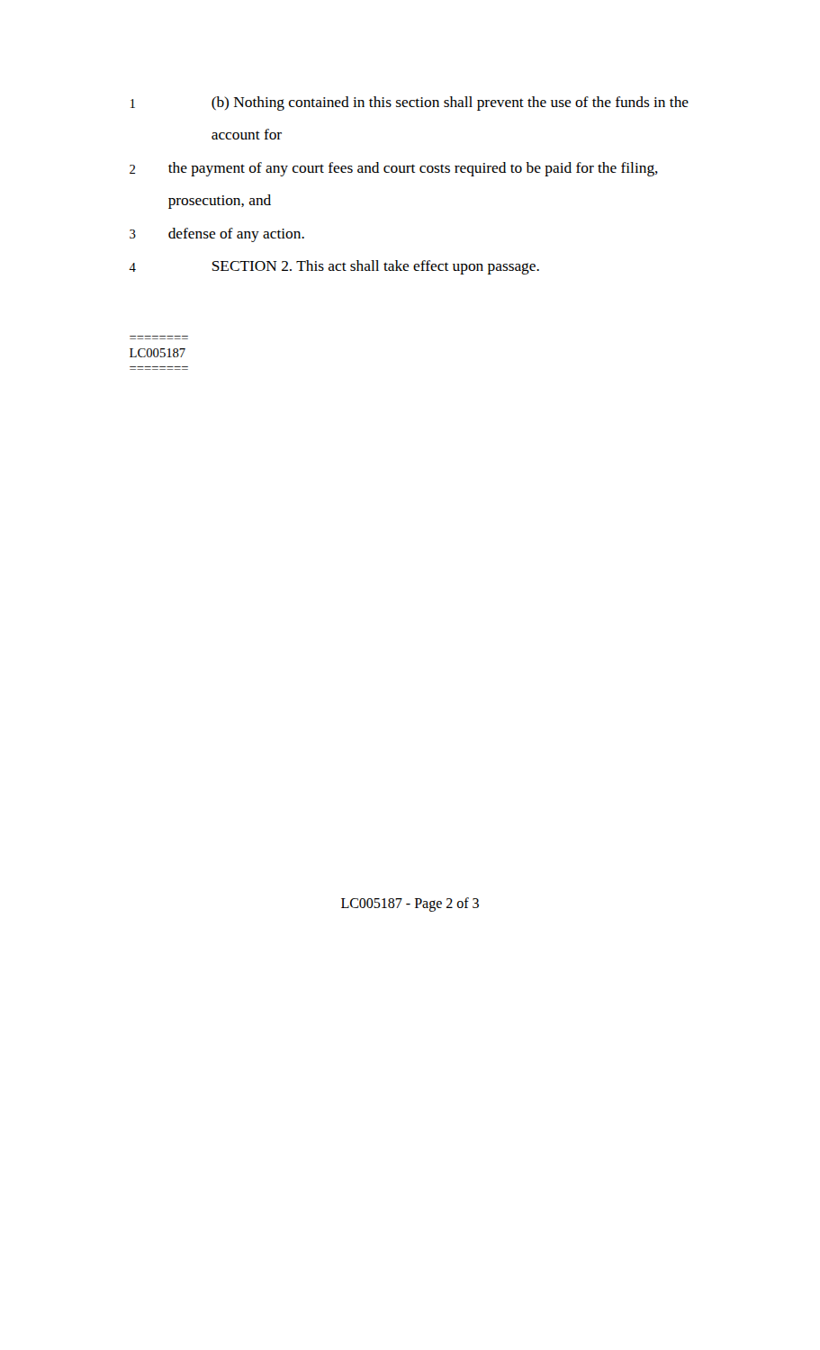1
(b) Nothing contained in this section shall prevent the use of the funds in the account for
2
the payment of any court fees and court costs required to be paid for the filing, prosecution, and
3
defense of any action.
4
SECTION 2. This act shall take effect upon passage.
========
LC005187
========
LC005187 - Page 2 of 3